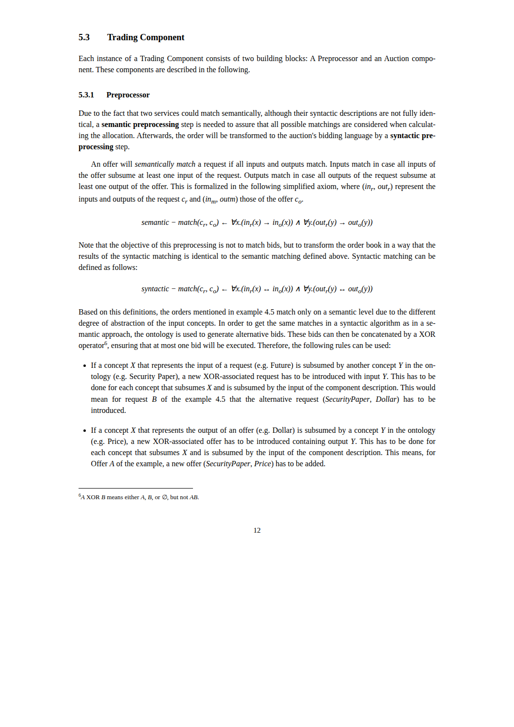5.3 Trading Component
Each instance of a Trading Component consists of two building blocks: A Preprocessor and an Auction component. These components are described in the following.
5.3.1 Preprocessor
Due to the fact that two services could match semantically, although their syntactic descriptions are not fully identical, a semantic preprocessing step is needed to assure that all possible matchings are considered when calculating the allocation. Afterwards, the order will be transformed to the auction's bidding language by a syntactic preprocessing step.
An offer will semantically match a request if all inputs and outputs match. Inputs match in case all inputs of the offer subsume at least one input of the request. Outputs match in case all outputs of the request subsume at least one output of the offer. This is formalized in the following simplified axiom, where (inr, outr) represent the inputs and outputs of the request cr and (inm, outm) those of the offer co.
semantic − match(cr, co) ← ∀x.(inr(x) → ino(x)) ∧ ∀y.(outr(y) → outo(y))
Note that the objective of this preprocessing is not to match bids, but to transform the order book in a way that the results of the syntactic matching is identical to the semantic matching defined above. Syntactic matching can be defined as follows:
syntactic − match(cr, co) ← ∀x.(inr(x) ↔ ino(x)) ∧ ∀y.(outr(y) ↔ outo(y))
Based on this definitions, the orders mentioned in example 4.5 match only on a semantic level due to the different degree of abstraction of the input concepts. In order to get the same matches in a syntactic algorithm as in a semantic approach, the ontology is used to generate alternative bids. These bids can then be concatenated by a XOR operator6, ensuring that at most one bid will be executed. Therefore, the following rules can be used:
If a concept X that represents the input of a request (e.g. Future) is subsumed by another concept Y in the ontology (e.g. Security Paper), a new XOR-associated request has to be introduced with input Y. This has to be done for each concept that subsumes X and is subsumed by the input of the component description. This would mean for request B of the example 4.5 that the alternative request (SecurityPaper, Dollar) has to be introduced.
If a concept X that represents the output of an offer (e.g. Dollar) is subsumed by a concept Y in the ontology (e.g. Price), a new XOR-associated offer has to be introduced containing output Y. This has to be done for each concept that subsumes X and is subsumed by the input of the component description. This means, for Offer A of the example, a new offer (SecurityPaper, Price) has to be added.
6A XOR B means either A, B, or ∅, but not AB.
12